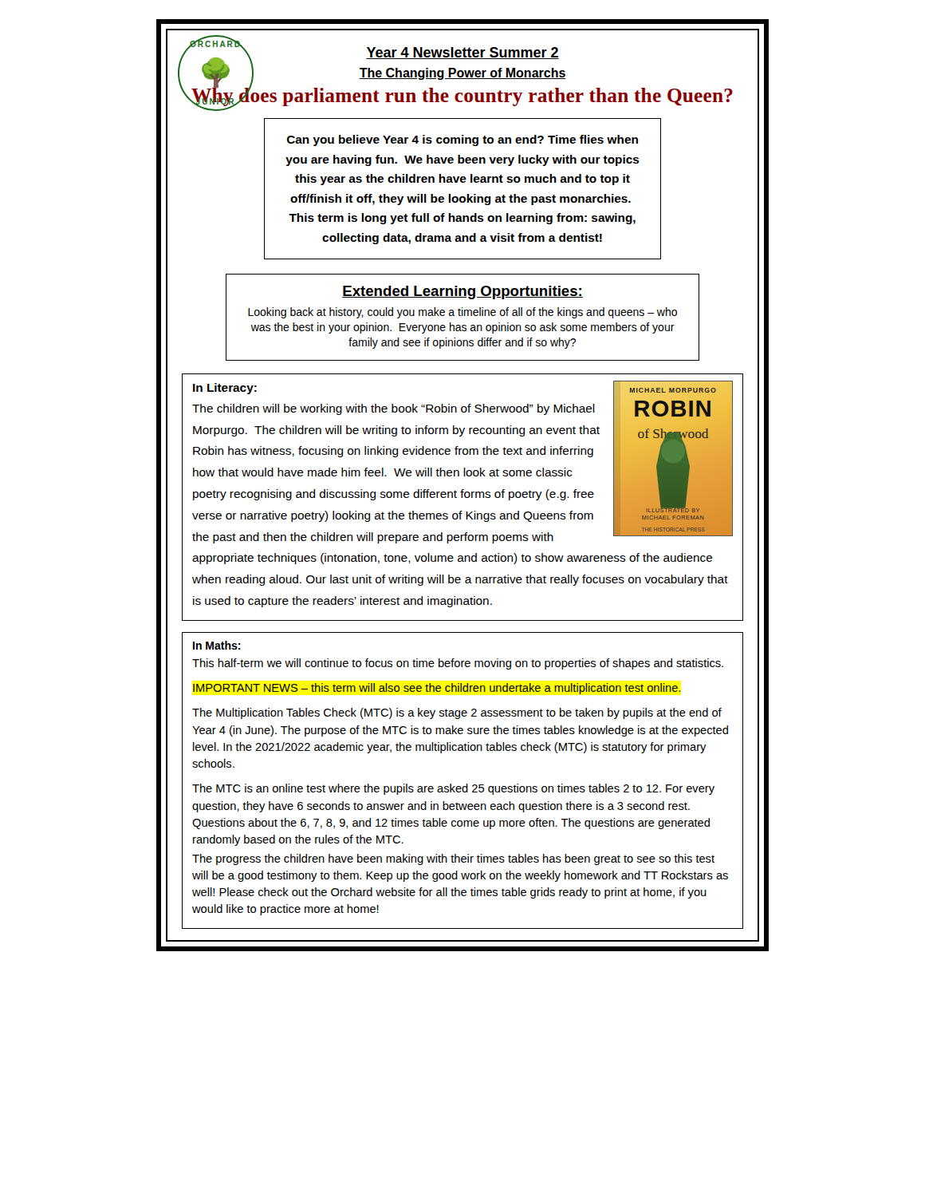ORCHARD 🌳 JUNIOR
Year 4 Newsletter Summer 2
The Changing Power of Monarchs
Why does parliament run the country rather than the Queen?
Can you believe Year 4 is coming to an end? Time flies when you are having fun. We have been very lucky with our topics this year as the children have learnt so much and to top it off/finish it off, they will be looking at the past monarchies. This term is long yet full of hands on learning from: sawing, collecting data, drama and a visit from a dentist!
Extended Learning Opportunities:
Looking back at history, could you make a timeline of all of the kings and queens – who was the best in your opinion. Everyone has an opinion so ask some members of your family and see if opinions differ and if so why?
MICHAEL MORPURGO
ROBIN
of Sherwood
ILLUSTRATED BY
MICHAEL FOREMAN
THE HISTORICAL PRESS
In Literacy:
The children will be working with the book “Robin of Sherwood” by Michael Morpurgo. The children will be writing to inform by recounting an event that Robin has witness, focusing on linking evidence from the text and inferring how that would have made him feel. We will then look at some classic poetry recognising and discussing some different forms of poetry (e.g. free verse or narrative poetry) looking at the themes of Kings and Queens from the past and then the children will prepare and perform poems with appropriate techniques (intonation, tone, volume and action) to show awareness of the audience when reading aloud. Our last unit of writing will be a narrative that really focuses on vocabulary that is used to capture the readers’ interest and imagination.
In Maths:
This half-term we will continue to focus on time before moving on to properties of shapes and statistics.
IMPORTANT NEWS – this term will also see the children undertake a multiplication test online.
The Multiplication Tables Check (MTC) is a key stage 2 assessment to be taken by pupils at the end of Year 4 (in June). The purpose of the MTC is to make sure the times tables knowledge is at the expected level. In the 2021/2022 academic year, the multiplication tables check (MTC) is statutory for primary schools.
The MTC is an online test where the pupils are asked 25 questions on times tables 2 to 12. For every question, they have 6 seconds to answer and in between each question there is a 3 second rest. Questions about the 6, 7, 8, 9, and 12 times table come up more often. The questions are generated randomly based on the rules of the MTC.
The progress the children have been making with their times tables has been great to see so this test will be a good testimony to them. Keep up the good work on the weekly homework and TT Rockstars as well! Please check out the Orchard website for all the times table grids ready to print at home, if you would like to practice more at home!